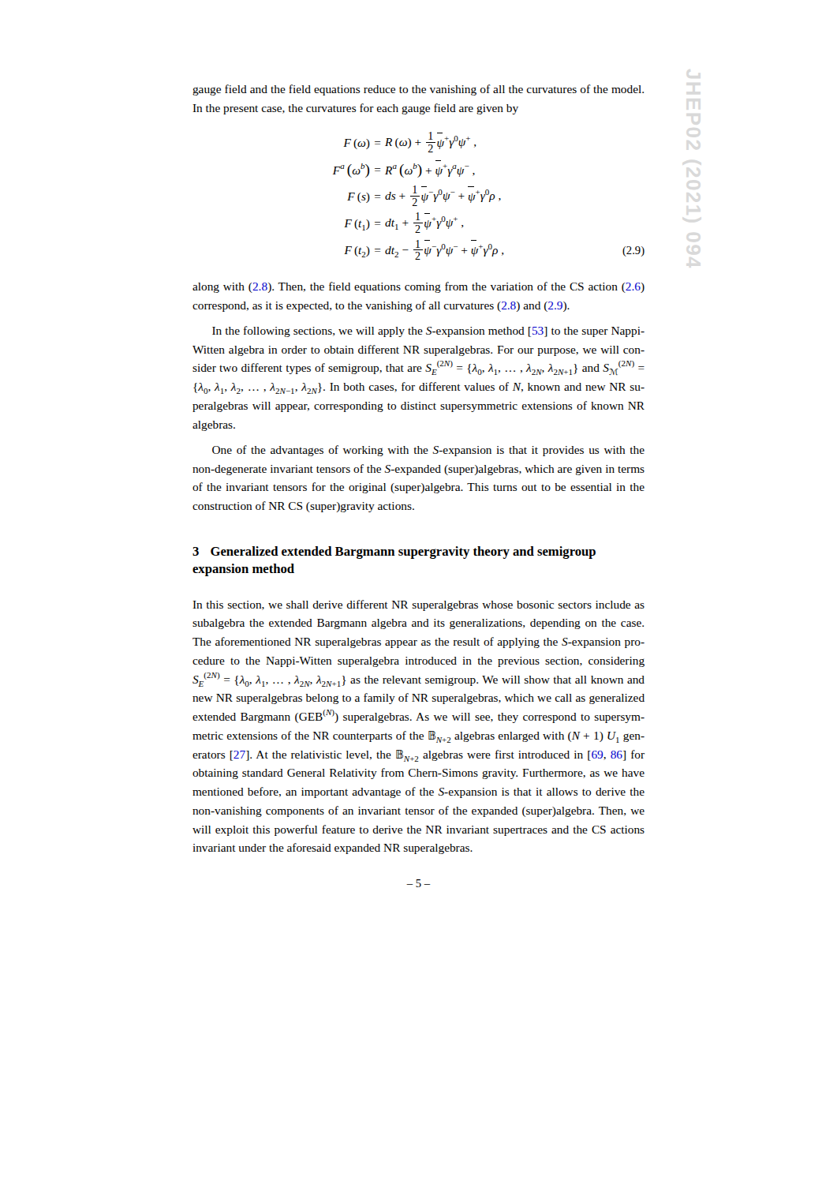JHEP02 (2021) 094
gauge field and the field equations reduce to the vanishing of all the curvatures of the model. In the present case, the curvatures for each gauge field are given by
| F ( ω ) | = | R ( ω ) + 1 2 ψ + γ 0 ψ + , |
| F a ( ω b ) | = | R a ( ω b ) + ψ + γ a ψ − , |
| F ( s ) | = | ds + 1 2 ψ − γ 0 ψ − + ψ + γ 0 ρ , |
| F ( t 1 ) | = | dt 1 + 1 2 ψ + γ 0 ψ + , |
| F ( t 2 ) | = | dt 2 − 1 2 ψ − γ 0 ψ − + ψ + γ 0 ρ , |
(2.9)
along with (2.8). Then, the field equations coming from the variation of the CS action (2.6) correspond, as it is expected, to the vanishing of all curvatures (2.8) and (2.9).
In the following sections, we will apply the S-expansion method [53] to the super Nappi-Witten algebra in order to obtain different NR superalgebras. For our purpose, we will consider two different types of semigroup, that are SE(2N) = {λ0, λ1, … , λ2N, λ2N+1} and Sℳ(2N) = {λ0, λ1, λ2, … , λ2N−1, λ2N}. In both cases, for different values of N, known and new NR superalgebras will appear, corresponding to distinct supersymmetric extensions of known NR algebras.
One of the advantages of working with the S-expansion is that it provides us with the non-degenerate invariant tensors of the S-expanded (super)algebras, which are given in terms of the invariant tensors for the original (super)algebra. This turns out to be essential in the construction of NR CS (super)gravity actions.
3 Generalized extended Bargmann supergravity theory and semigroup expansion method
In this section, we shall derive different NR superalgebras whose bosonic sectors include as subalgebra the extended Bargmann algebra and its generalizations, depending on the case. The aforementioned NR superalgebras appear as the result of applying the S-expansion procedure to the Nappi-Witten superalgebra introduced in the previous section, considering SE(2N) = {λ0, λ1, … , λ2N, λ2N+1} as the relevant semigroup. We will show that all known and new NR superalgebras belong to a family of NR superalgebras, which we call as generalized extended Bargmann (GEB(N)) superalgebras. As we will see, they correspond to supersymmetric extensions of the NR counterparts of the 𝔹N+2 algebras enlarged with (N + 1) U1 generators [27]. At the relativistic level, the 𝔹N+2 algebras were first introduced in [69, 86] for obtaining standard General Relativity from Chern-Simons gravity. Furthermore, as we have mentioned before, an important advantage of the S-expansion is that it allows to derive the non-vanishing components of an invariant tensor of the expanded (super)algebra. Then, we will exploit this powerful feature to derive the NR invariant supertraces and the CS actions invariant under the aforesaid expanded NR superalgebras.
– 5 –